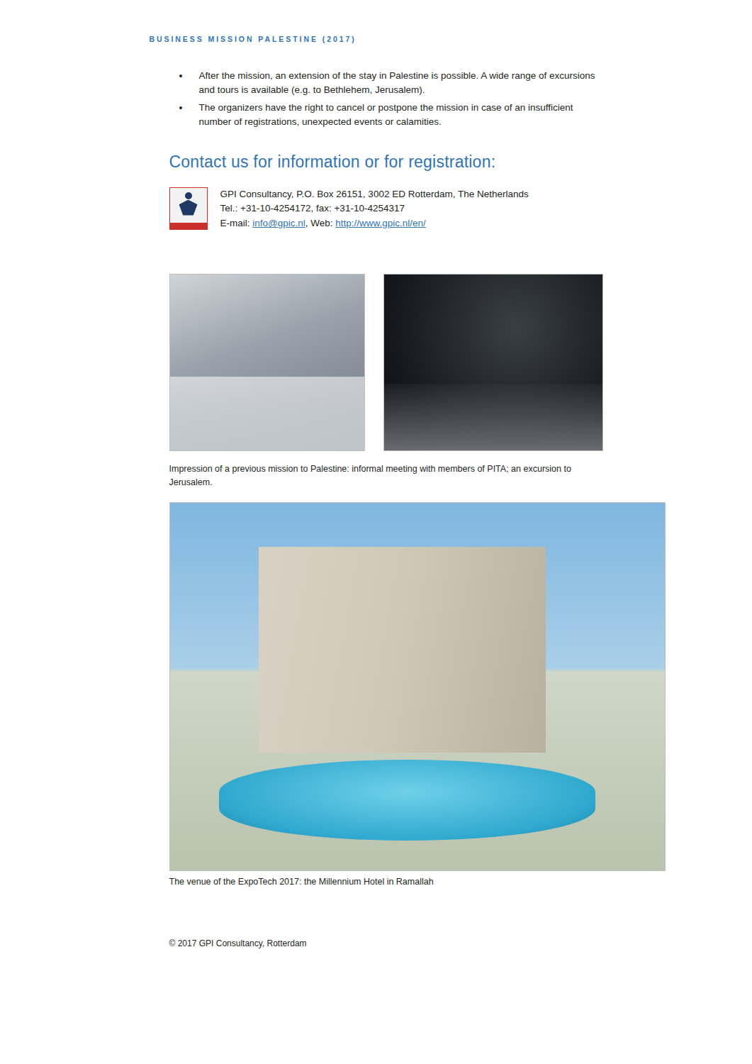Business Mission Palestine (2017)
After the mission, an extension of the stay in Palestine is possible. A wide range of excursions and tours is available (e.g. to Bethlehem, Jerusalem).
The organizers have the right to cancel or postpone the mission in case of an insufficient number of registrations, unexpected events or calamities.
Contact us for information or for registration:
GPI Consultancy, P.O. Box 26151, 3002 ED Rotterdam, The Netherlands
Tel.: +31-10-4254172, fax: +31-10-4254317
E-mail: info@gpic.nl, Web: http://www.gpic.nl/en/
Impression of a previous mission to Palestine: informal meeting with members of PITA; an excursion to Jerusalem.
The venue of the ExpoTech 2017: the Millennium Hotel in Ramallah
© 2017 GPI Consultancy, Rotterdam